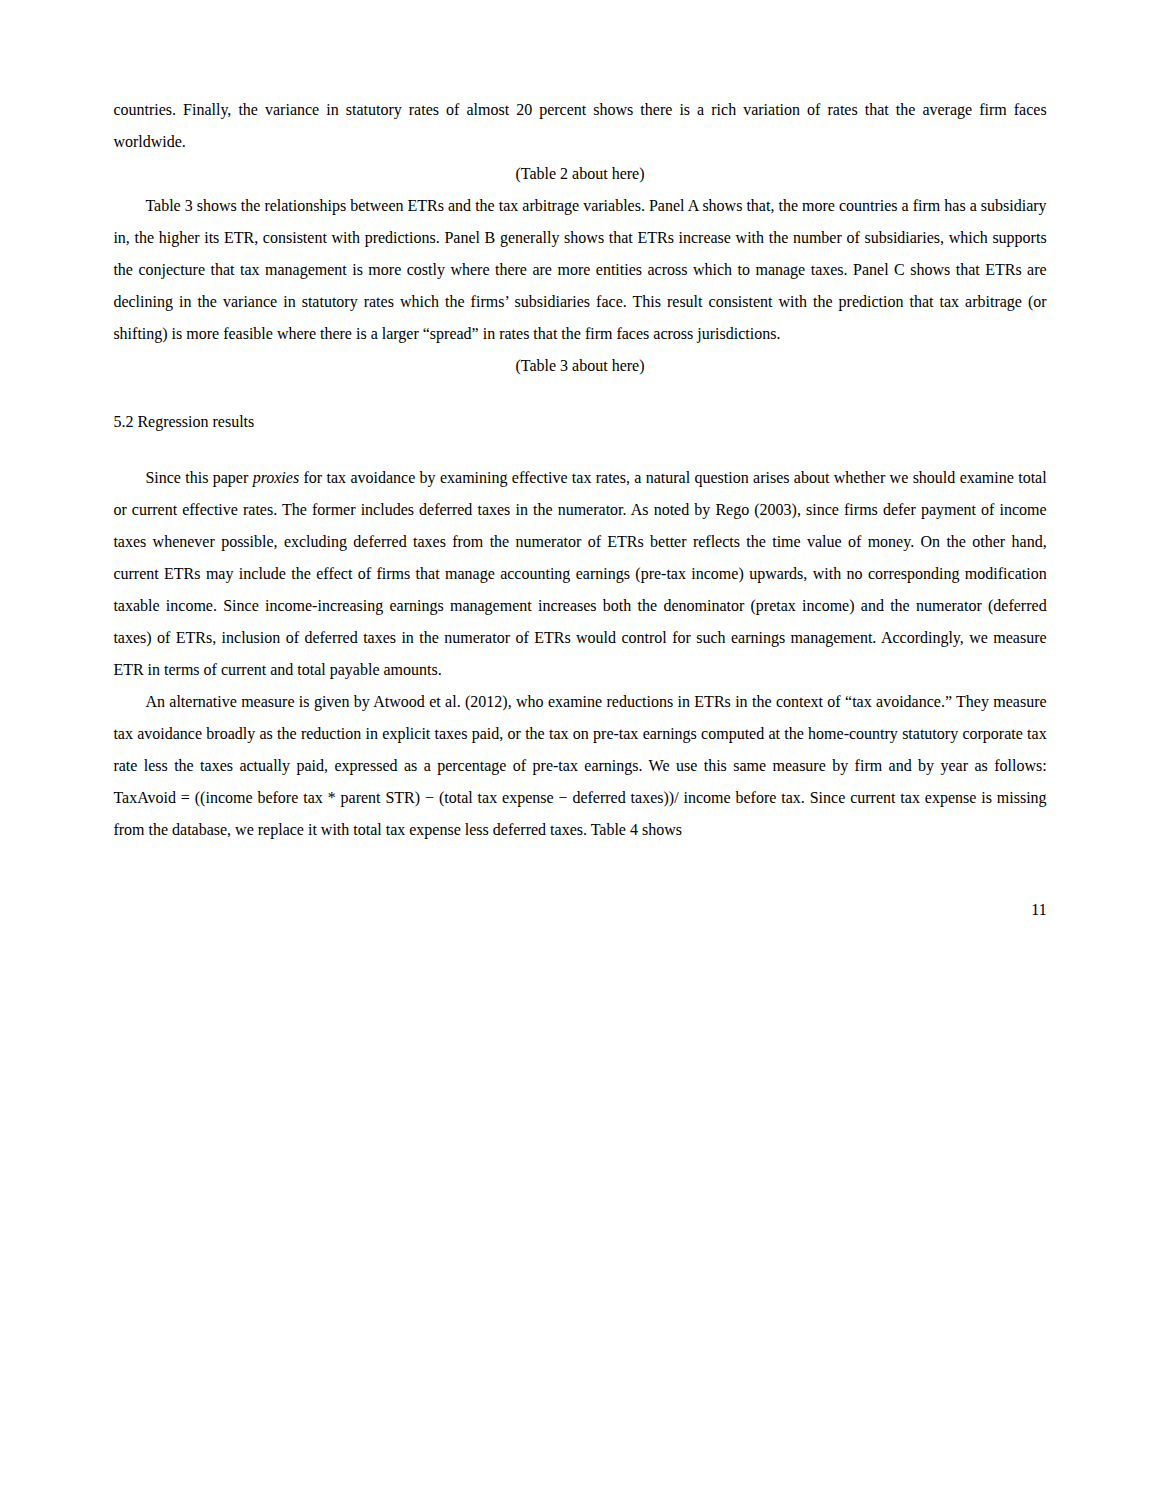countries. Finally, the variance in statutory rates of almost 20 percent shows there is a rich variation of rates that the average firm faces worldwide.
(Table 2 about here)
Table 3 shows the relationships between ETRs and the tax arbitrage variables. Panel A shows that, the more countries a firm has a subsidiary in, the higher its ETR, consistent with predictions. Panel B generally shows that ETRs increase with the number of subsidiaries, which supports the conjecture that tax management is more costly where there are more entities across which to manage taxes. Panel C shows that ETRs are declining in the variance in statutory rates which the firms’ subsidiaries face. This result consistent with the prediction that tax arbitrage (or shifting) is more feasible where there is a larger “spread” in rates that the firm faces across jurisdictions.
(Table 3 about here)
5.2 Regression results
Since this paper proxies for tax avoidance by examining effective tax rates, a natural question arises about whether we should examine total or current effective rates. The former includes deferred taxes in the numerator. As noted by Rego (2003), since firms defer payment of income taxes whenever possible, excluding deferred taxes from the numerator of ETRs better reflects the time value of money. On the other hand, current ETRs may include the effect of firms that manage accounting earnings (pre-tax income) upwards, with no corresponding modification taxable income. Since income-increasing earnings management increases both the denominator (pretax income) and the numerator (deferred taxes) of ETRs, inclusion of deferred taxes in the numerator of ETRs would control for such earnings management. Accordingly, we measure ETR in terms of current and total payable amounts.
An alternative measure is given by Atwood et al. (2012), who examine reductions in ETRs in the context of “tax avoidance.” They measure tax avoidance broadly as the reduction in explicit taxes paid, or the tax on pre-tax earnings computed at the home-country statutory corporate tax rate less the taxes actually paid, expressed as a percentage of pre-tax earnings. We use this same measure by firm and by year as follows: TaxAvoid = ((income before tax * parent STR) − (total tax expense − deferred taxes))/ income before tax. Since current tax expense is missing from the database, we replace it with total tax expense less deferred taxes. Table 4 shows
11